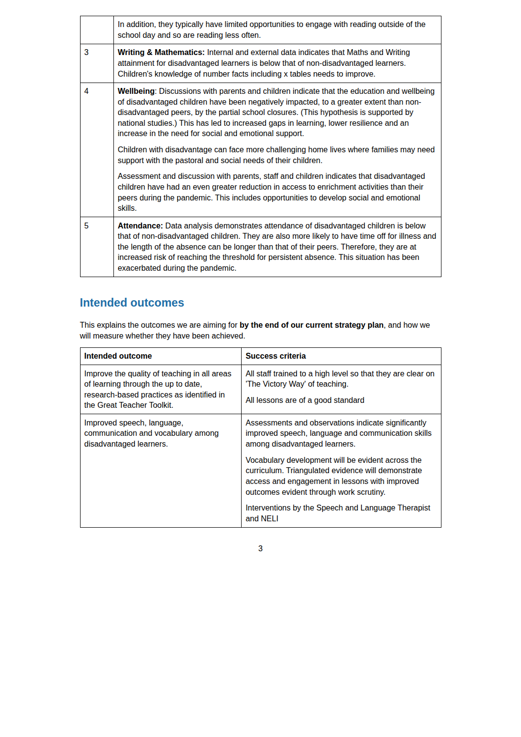| | In addition, they typically have limited opportunities to engage with reading outside of the school day and so are reading less often. |
| 3 | Writing & Mathematics: Internal and external data indicates that Maths and Writing attainment for disadvantaged learners is below that of non-disadvantaged learners. Children's knowledge of number facts including x tables needs to improve. |
| 4 | Wellbeing : Discussions with parents and children indicate that the education and wellbeing of disadvantaged children have been negatively impacted, to a greater extent than non-disadvantaged peers, by the partial school closures. (This hypothesis is supported by national studies.) This has led to increased gaps in learning, lower resilience and an increase in the need for social and emotional support. Children with disadvantage can face more challenging home lives where families may need support with the pastoral and social needs of their children. Assessment and discussion with parents, staff and children indicates that disadvantaged children have had an even greater reduction in access to enrichment activities than their peers during the pandemic. This includes opportunities to develop social and emotional skills. |
| 5 | Attendance: Data analysis demonstrates attendance of disadvantaged children is below that of non-disadvantaged children. They are also more likely to have time off for illness and the length of the absence can be longer than that of their peers. Therefore, they are at increased risk of reaching the threshold for persistent absence. This situation has been exacerbated during the pandemic. |
Intended outcomes
This explains the outcomes we are aiming for by the end of our current strategy plan, and how we will measure whether they have been achieved.
| Intended outcome | Success criteria |
| --- | --- |
| Improve the quality of teaching in all areas of learning through the up to date, research-based practices as identified in the Great Teacher Toolkit. | All staff trained to a high level so that they are clear on 'The Victory Way' of teaching. All lessons are of a good standard |
| Improved speech, language, communication and vocabulary among disadvantaged learners. | Assessments and observations indicate significantly improved speech, language and communication skills among disadvantaged learners. Vocabulary development will be evident across the curriculum. Triangulated evidence will demonstrate access and engagement in lessons with improved outcomes evident through work scrutiny. Interventions by the Speech and Language Therapist and NELI |
3